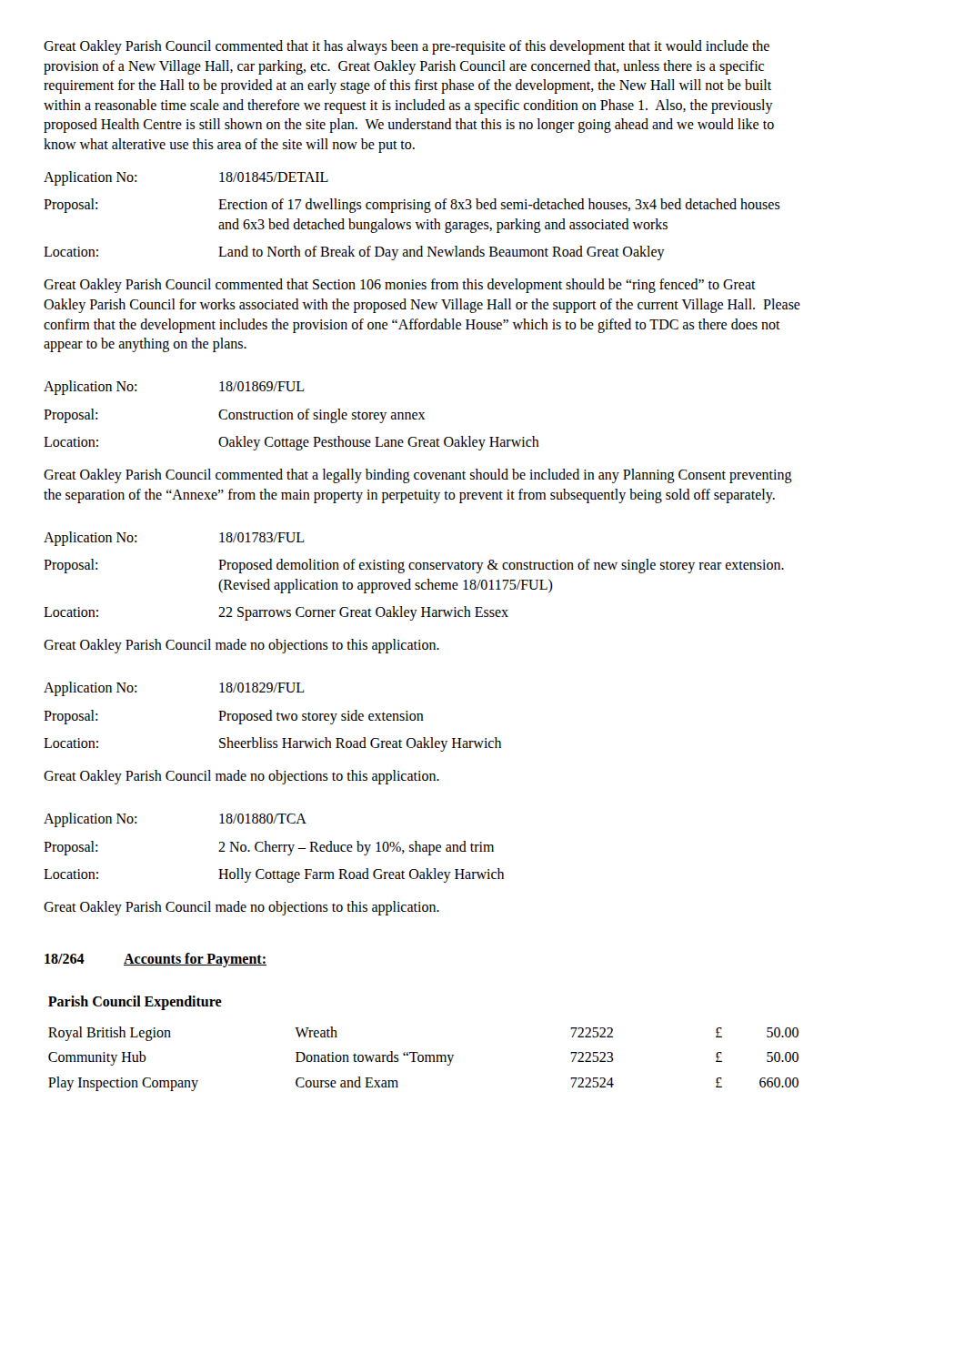Great Oakley Parish Council commented that it has always been a pre-requisite of this development that it would include the provision of a New Village Hall, car parking, etc. Great Oakley Parish Council are concerned that, unless there is a specific requirement for the Hall to be provided at an early stage of this first phase of the development, the New Hall will not be built within a reasonable time scale and therefore we request it is included as a specific condition on Phase 1. Also, the previously proposed Health Centre is still shown on the site plan. We understand that this is no longer going ahead and we would like to know what alterative use this area of the site will now be put to.
Application No:
18/01845/DETAIL
Proposal:
Erection of 17 dwellings comprising of 8x3 bed semi-detached houses, 3x4 bed detached houses and 6x3 bed detached bungalows with garages, parking and associated works
Location:
Land to North of Break of Day and Newlands Beaumont Road Great Oakley
Great Oakley Parish Council commented that Section 106 monies from this development should be “ring fenced” to Great Oakley Parish Council for works associated with the proposed New Village Hall or the support of the current Village Hall. Please confirm that the development includes the provision of one “Affordable House” which is to be gifted to TDC as there does not appear to be anything on the plans.
Application No:
18/01869/FUL
Proposal:
Construction of single storey annex
Location:
Oakley Cottage Pesthouse Lane Great Oakley Harwich
Great Oakley Parish Council commented that a legally binding covenant should be included in any Planning Consent preventing the separation of the “Annexe” from the main property in perpetuity to prevent it from subsequently being sold off separately.
Application No:
18/01783/FUL
Proposal:
Proposed demolition of existing conservatory & construction of new single storey rear extension. (Revised application to approved scheme 18/01175/FUL)
Location:
22 Sparrows Corner Great Oakley Harwich Essex
Great Oakley Parish Council made no objections to this application.
Application No:
18/01829/FUL
Proposal:
Proposed two storey side extension
Location:
Sheerbliss Harwich Road Great Oakley Harwich
Great Oakley Parish Council made no objections to this application.
Application No:
18/01880/TCA
Proposal:
2 No. Cherry – Reduce by 10%, shape and trim
Location:
Holly Cottage Farm Road Great Oakley Harwich
Great Oakley Parish Council made no objections to this application.
18/264
Accounts for Payment:
Parish Council Expenditure
| Royal British Legion | Wreath | 722522 | £ | 50.00 |
| Community Hub | Donation towards “Tommy | 722523 | £ | 50.00 |
| Play Inspection Company | Course and Exam | 722524 | £ | 660.00 |